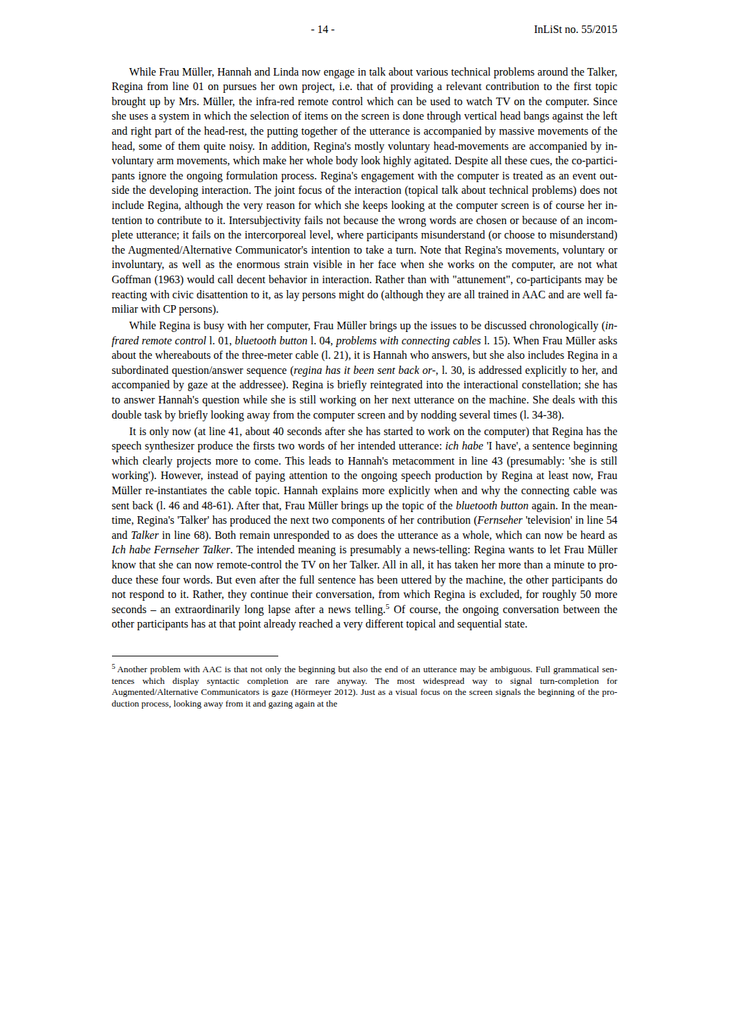- 14 - InLiSt no. 55/2015
While Frau Müller, Hannah and Linda now engage in talk about various technical problems around the Talker, Regina from line 01 on pursues her own project, i.e. that of providing a relevant contribution to the first topic brought up by Mrs. Müller, the infra-red remote control which can be used to watch TV on the computer. Since she uses a system in which the selection of items on the screen is done through vertical head bangs against the left and right part of the head-rest, the putting together of the utterance is accompanied by massive movements of the head, some of them quite noisy. In addition, Regina's mostly voluntary head-movements are accompanied by involuntary arm movements, which make her whole body look highly agitated. Despite all these cues, the co-participants ignore the ongoing formulation process. Regina's engagement with the computer is treated as an event outside the developing interaction. The joint focus of the interaction (topical talk about technical problems) does not include Regina, although the very reason for which she keeps looking at the computer screen is of course her intention to contribute to it. Intersubjectivity fails not because the wrong words are chosen or because of an incomplete utterance; it fails on the intercorporeal level, where participants misunderstand (or choose to misunderstand) the Augmented/Alternative Communicator's intention to take a turn. Note that Regina's movements, voluntary or involuntary, as well as the enormous strain visible in her face when she works on the computer, are not what Goffman (1963) would call decent behavior in interaction. Rather than with "attunement", co-participants may be reacting with civic disattention to it, as lay persons might do (although they are all trained in AAC and are well familiar with CP persons).
While Regina is busy with her computer, Frau Müller brings up the issues to be discussed chronologically (infrared remote control l. 01, bluetooth button l. 04, problems with connecting cables l. 15). When Frau Müller asks about the whereabouts of the three-meter cable (l. 21), it is Hannah who answers, but she also includes Regina in a subordinated question/answer sequence (regina has it been sent back or-, l. 30, is addressed explicitly to her, and accompanied by gaze at the addressee). Regina is briefly reintegrated into the interactional constellation; she has to answer Hannah's question while she is still working on her next utterance on the machine. She deals with this double task by briefly looking away from the computer screen and by nodding several times (l. 34-38).
It is only now (at line 41, about 40 seconds after she has started to work on the computer) that Regina has the speech synthesizer produce the firsts two words of her intended utterance: ich habe 'I have', a sentence beginning which clearly projects more to come. This leads to Hannah's metacomment in line 43 (presumably: 'she is still working'). However, instead of paying attention to the ongoing speech production by Regina at least now, Frau Müller re-instantiates the cable topic. Hannah explains more explicitly when and why the connecting cable was sent back (l. 46 and 48-61). After that, Frau Müller brings up the topic of the bluetooth button again. In the meantime, Regina's 'Talker' has produced the next two components of her contribution (Fernseher 'television' in line 54 and Talker in line 68). Both remain unresponded to as does the utterance as a whole, which can now be heard as Ich habe Fernseher Talker. The intended meaning is presumably a news-telling: Regina wants to let Frau Müller know that she can now remote-control the TV on her Talker. All in all, it has taken her more than a minute to produce these four words. But even after the full sentence has been uttered by the machine, the other participants do not respond to it. Rather, they continue their conversation, from which Regina is excluded, for roughly 50 more seconds – an extraordinarily long lapse after a news telling.5 Of course, the ongoing conversation between the other participants has at that point already reached a very different topical and sequential state.
5 Another problem with AAC is that not only the beginning but also the end of an utterance may be ambiguous. Full grammatical sentences which display syntactic completion are rare anyway. The most widespread way to signal turn-completion for Augmented/Alternative Communicators is gaze (Hörmeyer 2012). Just as a visual focus on the screen signals the beginning of the production process, looking away from it and gazing again at the